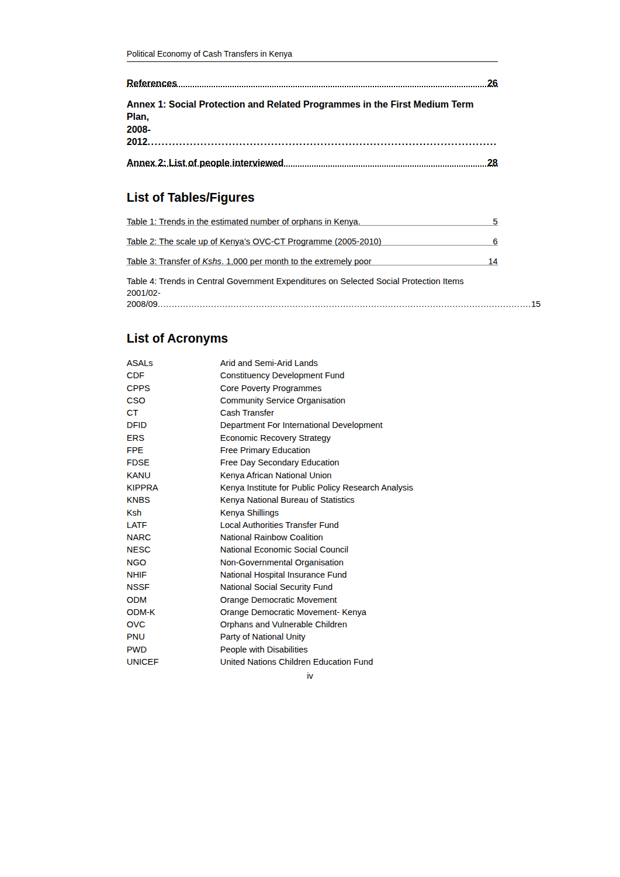Political Economy of Cash Transfers in Kenya
References 26
Annex 1: Social Protection and Related Programmes in the First Medium Term Plan,
2008- 2012..................................................................................................................... 27
Annex 2: List of people interviewed 28
List of Tables/Figures
Table 1: Trends in the estimated number of orphans in Kenya. 5
Table 2: The scale up of Kenya’s OVC-CT Programme (2005-2010) 6
Table 3: Transfer of Kshs. 1,000 per month to the extremely poor 14
Table 4: Trends in Central Government Expenditures on Selected Social Protection Items 2001/02-
2008/09..................................................................................................................................... 15
List of Acronyms
| ASALs | Arid and Semi-Arid Lands |
| CDF | Constituency Development Fund |
| CPPS | Core Poverty Programmes |
| CSO | Community Service Organisation |
| CT | Cash Transfer |
| DFID | Department For International Development |
| ERS | Economic Recovery Strategy |
| FPE | Free Primary Education |
| FDSE | Free Day Secondary Education |
| KANU | Kenya African National Union |
| KIPPRA | Kenya Institute for Public Policy Research Analysis |
| KNBS | Kenya National Bureau of Statistics |
| Ksh | Kenya Shillings |
| LATF | Local Authorities Transfer Fund |
| NARC | National Rainbow Coalition |
| NESC | National Economic Social Council |
| NGO | Non-Governmental Organisation |
| NHIF | National Hospital Insurance Fund |
| NSSF | National Social Security Fund |
| ODM | Orange Democratic Movement |
| ODM-K | Orange Democratic Movement- Kenya |
| OVC | Orphans and Vulnerable Children |
| PNU | Party of National Unity |
| PWD | People with Disabilities |
| UNICEF | United Nations Children Education Fund |
iv